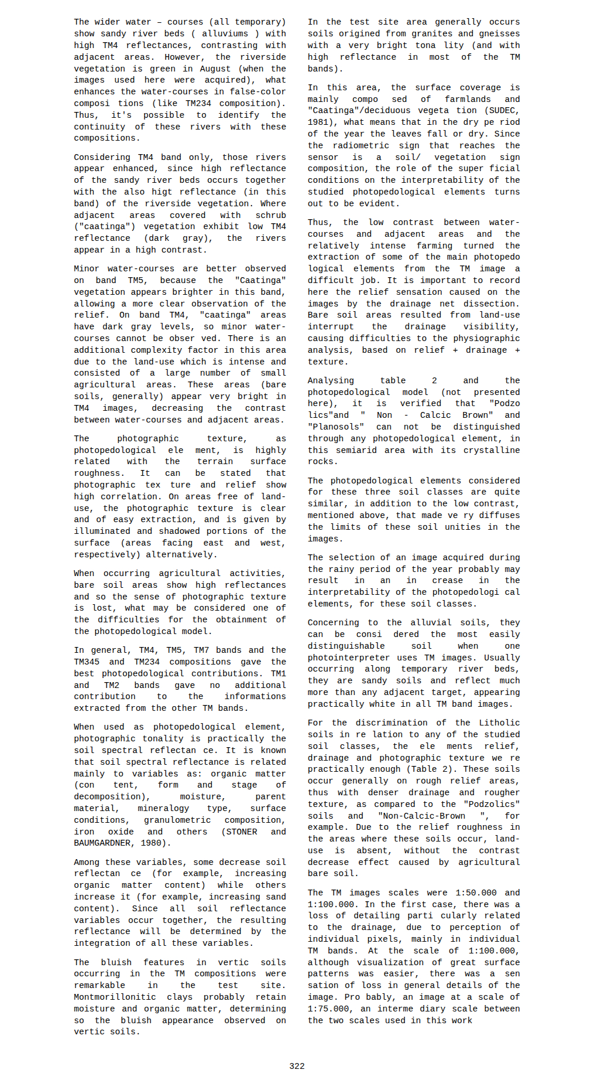The wider water – courses (all temporary) show sandy river beds ( alluviums ) with high TM4 reflectances, contrasting with adjacent areas. However, the riverside vegetation is green in August (when the images used here were acquired), what enhances the water-courses in false-color composi tions (like TM234 composition). Thus, it's possible to identify the continuity of these rivers with these compositions.
Considering TM4 band only, those rivers appear enhanced, since high reflectance of the sandy river beds occurs together with the also higt reflectance (in this band) of the riverside vegetation. Where adjacent areas covered with schrub ("caatinga") vegetation exhibit low TM4 reflectance (dark gray), the rivers appear in a high contrast.
Minor water-courses are better observed on band TM5, because the "Caatinga" vegetation appears brighter in this band, allowing a more clear observation of the relief. On band TM4, "caatinga" areas have dark gray levels, so minor water-courses cannot be obser ved. There is an additional complexity factor in this area due to the land-use which is intense and consisted of a large number of small agricultural areas. These areas (bare soils, generally) appear very bright in TM4 images, decreasing the contrast between water-courses and adjacent areas.
The photographic texture, as photopedological ele ment, is highly related with the terrain surface roughness. It can be stated that photographic tex ture and relief show high correlation. On areas free of land-use, the photographic texture is clear and of easy extraction, and is given by illuminated and shadowed portions of the surface (areas facing east and west, respectively) alternatively.
When occurring agricultural activities, bare soil areas show high reflectances and so the sense of photographic texture is lost, what may be considered one of the difficulties for the obtainment of the photopedological model.
In general, TM4, TM5, TM7 bands and the TM345 and TM234 compositions gave the best photopedological contributions. TM1 and TM2 bands gave no additional contribution to the informations extracted from the other TM bands.
When used as photopedological element, photographic tonality is practically the soil spectral reflectan ce. It is known that soil spectral reflectance is related mainly to variables as: organic matter (con tent, form and stage of decomposition), moisture, parent material, mineralogy type, surface conditions, granulometric composition, iron oxide and others (STONER and BAUMGARDNER, 1980).
Among these variables, some decrease soil reflectan ce (for example, increasing organic matter content) while others increase it (for example, increasing sand content). Since all soil reflectance variables occur together, the resulting reflectance will be determined by the integration of all these variables.
The bluish features in vertic soils occurring in the TM compositions were remarkable in the test site. Montmorillonitic clays probably retain moisture and organic matter, determining so the bluish appearance observed on vertic soils.
In the test site area generally occurs soils origined from granites and gneisses with a very bright tona lity (and with high reflectance in most of the TM bands).
In this area, the surface coverage is mainly compo sed of farmlands and "Caatinga"/deciduous vegeta tion (SUDEC, 1981), what means that in the dry pe riod of the year the leaves fall or dry. Since the radiometric sign that reaches the sensor is a soil/ vegetation sign composition, the role of the super ficial conditions on the interpretability of the studied photopedological elements turns out to be evident.
Thus, the low contrast between water-courses and adjacent areas and the relatively intense farming turned the extraction of some of the main photopedo logical elements from the TM image a difficult job. It is important to record here the relief sensation caused on the images by the drainage net dissection. Bare soil areas resulted from land-use interrupt the drainage visibility, causing difficulties to the physiographic analysis, based on relief + drainage + texture.
Analysing table 2 and the photopedological model (not presented here), it is verified that "Podzo lics"and " Non - Calcic Brown" and "Planosols" can not be distinguished through any photopedological element, in this semiarid area with its crystalline rocks.
The photopedological elements considered for these three soil classes are quite similar, in addition to the low contrast, mentioned above, that made ve ry diffuses the limits of these soil unities in the images.
The selection of an image acquired during the rainy period of the year probably may result in an in crease in the interpretability of the photopedologi cal elements, for these soil classes.
Concerning to the alluvial soils, they can be consi dered the most easily distinguishable soil when one photointerpreter uses TM images. Usually occurring along temporary river beds, they are sandy soils and reflect much more than any adjacent target, appearing practically white in all TM band images.
For the discrimination of the Litholic soils in re lation to any of the studied soil classes, the ele ments relief, drainage and photographic texture we re practically enough (Table 2). These soils occur generally on rough relief areas, thus with denser drainage and rougher texture, as compared to the "Podzolics" soils and "Non-Calcic-Brown ", for example. Due to the relief roughness in the areas where these soils occur, land-use is absent, without the contrast decrease effect caused by agricultural bare soil.
The TM images scales were 1:50.000 and 1:100.000. In the first case, there was a loss of detailing parti cularly related to the drainage, due to perception of individual pixels, mainly in individual TM bands. At the scale of 1:100.000, although visualization of great surface patterns was easier, there was a sen sation of loss in general details of the image. Pro bably, an image at a scale of 1:75.000, an interme diary scale between the two scales used in this work
322